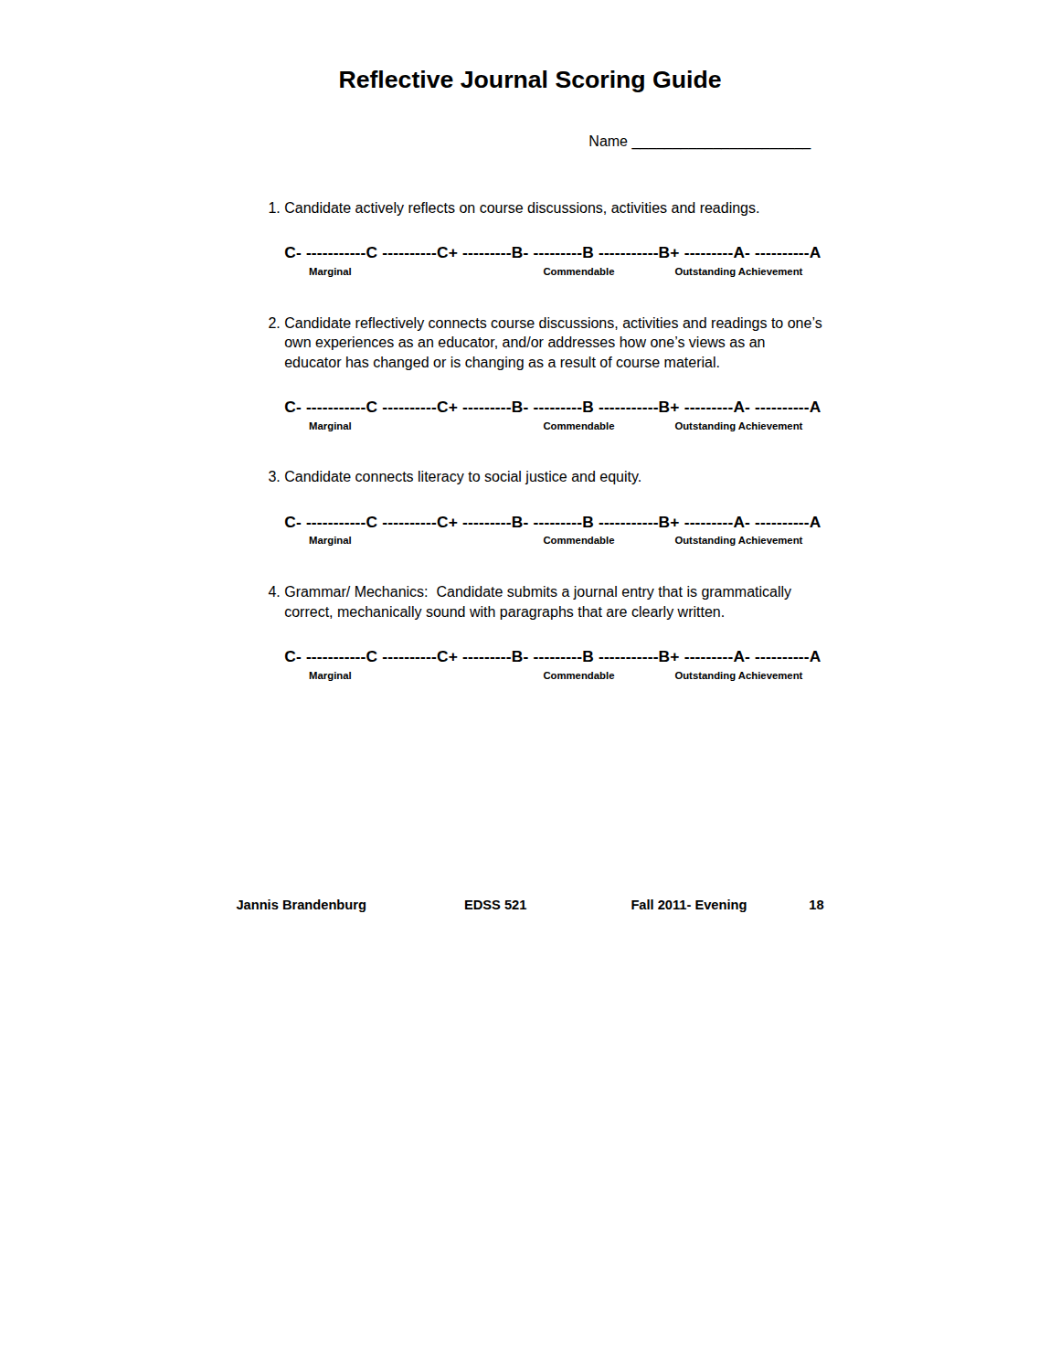Reflective Journal Scoring Guide
Name ______________________
Candidate actively reflects on course discussions, activities and readings.
C- -----------C ----------C+ ---------B- ---------B -----------B+ ---------A- ----------A
Marginal Commendable Outstanding Achievement
Candidate reflectively connects course discussions, activities and readings to one’s own experiences as an educator, and/or addresses how one’s views as an educator has changed or is changing as a result of course material.
C- -----------C ----------C+ ---------B- ---------B -----------B+ ---------A- ----------A
Marginal Commendable Outstanding Achievement
Candidate connects literacy to social justice and equity.
C- -----------C ----------C+ ---------B- ---------B -----------B+ ---------A- ----------A
Marginal Commendable Outstanding Achievement
Grammar/ Mechanics: Candidate submits a journal entry that is grammatically correct, mechanically sound with paragraphs that are clearly written.
C- -----------C ----------C+ ---------B- ---------B -----------B+ ---------A- ----------A
Marginal Commendable Outstanding Achievement
Jannis Brandenburg EDSS 521 Fall 2011- Evening 18